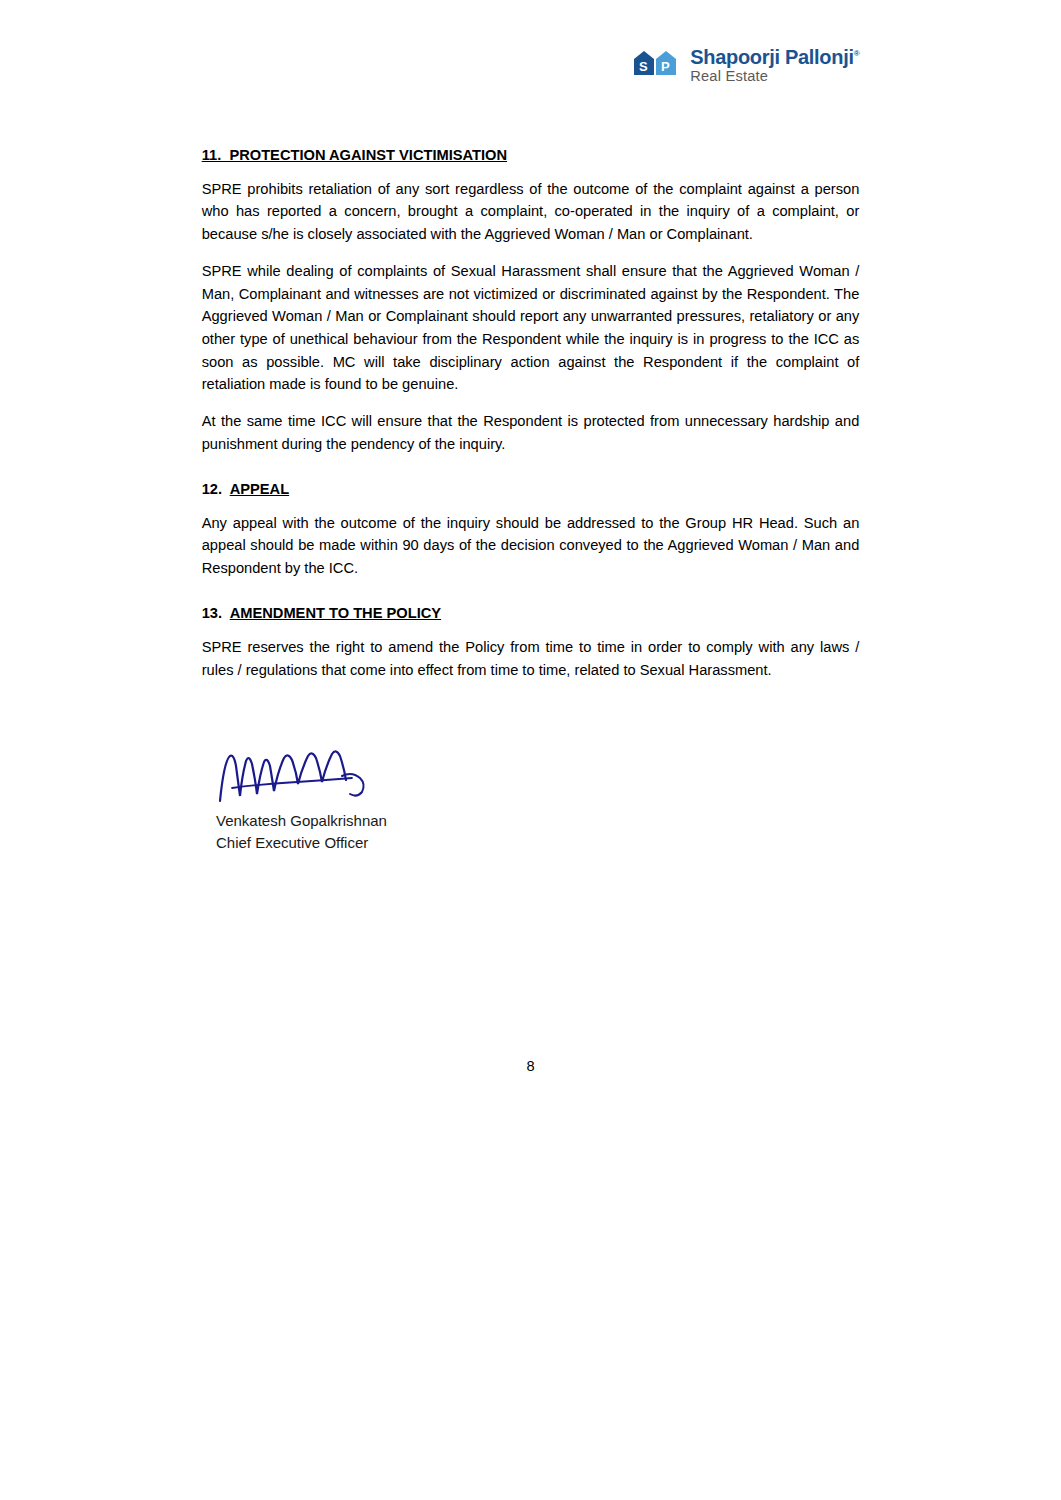S P
Shapoorji Pallonji®
Real Estate
11. PROTECTION AGAINST VICTIMISATION
SPRE prohibits retaliation of any sort regardless of the outcome of the complaint against a person who has reported a concern, brought a complaint, co-operated in the inquiry of a complaint, or because s/he is closely associated with the Aggrieved Woman / Man or Complainant.
SPRE while dealing of complaints of Sexual Harassment shall ensure that the Aggrieved Woman / Man, Complainant and witnesses are not victimized or discriminated against by the Respondent. The Aggrieved Woman / Man or Complainant should report any unwarranted pressures, retaliatory or any other type of unethical behaviour from the Respondent while the inquiry is in progress to the ICC as soon as possible. MC will take disciplinary action against the Respondent if the complaint of retaliation made is found to be genuine.
At the same time ICC will ensure that the Respondent is protected from unnecessary hardship and punishment during the pendency of the inquiry.
12. APPEAL
Any appeal with the outcome of the inquiry should be addressed to the Group HR Head. Such an appeal should be made within 90 days of the decision conveyed to the Aggrieved Woman / Man and Respondent by the ICC.
13. AMENDMENT TO THE POLICY
SPRE reserves the right to amend the Policy from time to time in order to comply with any laws / rules / regulations that come into effect from time to time, related to Sexual Harassment.
Venkatesh Gopalkrishnan Chief Executive Officer
8